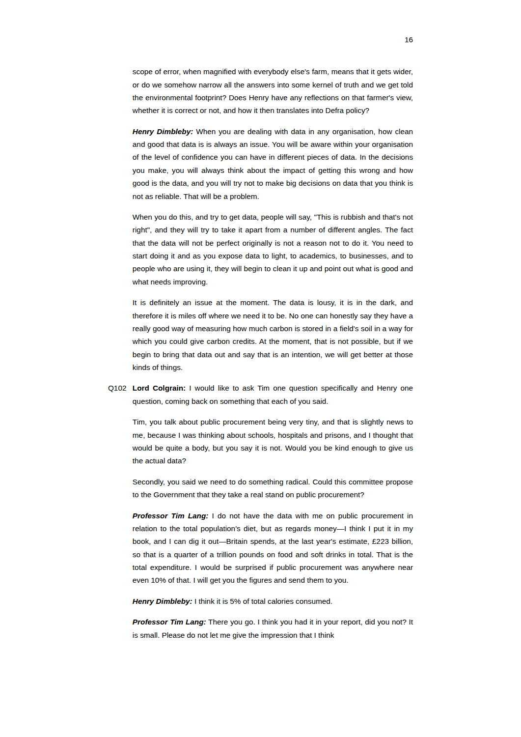16
scope of error, when magnified with everybody else's farm, means that it gets wider, or do we somehow narrow all the answers into some kernel of truth and we get told the environmental footprint? Does Henry have any reflections on that farmer's view, whether it is correct or not, and how it then translates into Defra policy?
Henry Dimbleby: When you are dealing with data in any organisation, how clean and good that data is is always an issue. You will be aware within your organisation of the level of confidence you can have in different pieces of data. In the decisions you make, you will always think about the impact of getting this wrong and how good is the data, and you will try not to make big decisions on data that you think is not as reliable. That will be a problem.
When you do this, and try to get data, people will say, "This is rubbish and that's not right", and they will try to take it apart from a number of different angles. The fact that the data will not be perfect originally is not a reason not to do it. You need to start doing it and as you expose data to light, to academics, to businesses, and to people who are using it, they will begin to clean it up and point out what is good and what needs improving.
It is definitely an issue at the moment. The data is lousy, it is in the dark, and therefore it is miles off where we need it to be. No one can honestly say they have a really good way of measuring how much carbon is stored in a field's soil in a way for which you could give carbon credits. At the moment, that is not possible, but if we begin to bring that data out and say that is an intention, we will get better at those kinds of things.
Q102
Lord Colgrain: I would like to ask Tim one question specifically and Henry one question, coming back on something that each of you said.
Tim, you talk about public procurement being very tiny, and that is slightly news to me, because I was thinking about schools, hospitals and prisons, and I thought that would be quite a body, but you say it is not. Would you be kind enough to give us the actual data?
Secondly, you said we need to do something radical. Could this committee propose to the Government that they take a real stand on public procurement?
Professor Tim Lang: I do not have the data with me on public procurement in relation to the total population's diet, but as regards money—I think I put it in my book, and I can dig it out—Britain spends, at the last year's estimate, £223 billion, so that is a quarter of a trillion pounds on food and soft drinks in total. That is the total expenditure. I would be surprised if public procurement was anywhere near even 10% of that. I will get you the figures and send them to you.
Henry Dimbleby: I think it is 5% of total calories consumed.
Professor Tim Lang: There you go. I think you had it in your report, did you not? It is small. Please do not let me give the impression that I think